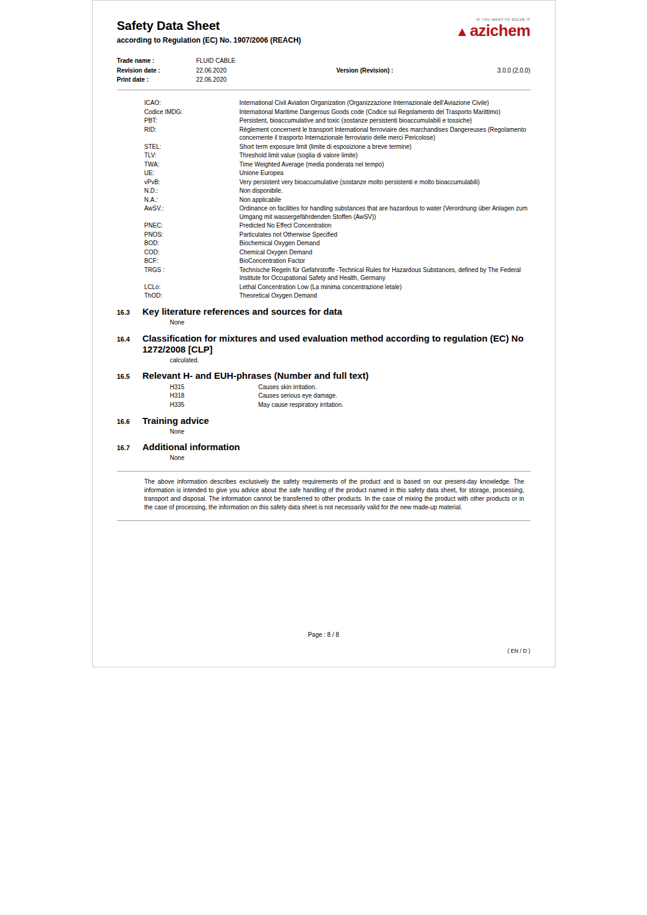Safety Data Sheet
according to Regulation (EC) No. 1907/2006 (REACH)
IF YOU WANT TO SOLVE IT
▲azichem
| Trade name : | FLUID CABLE | | |
| Revision date : | 22.06.2020 | Version (Revision) : | 3.0.0 (2.0.0) |
| Print date : | 22.06.2020 | | |
| ICAO: | International Civil Aviation Organization (Organizzazione Internazionale dell’Aviazione Civile) |
| Codice IMDG: | International Maritime Dangerous Goods code (Codice sul Regolamento del Trasporto Marittimo) |
| PBT: | Persistent, bioaccumulative and toxic (sostanze persistenti bioaccumulabili e tossiche) |
| RID: | Règlement concernent le transport International ferroviaire des marchandises Dangereuses (Regolamento concernente il trasporto Internazionale ferroviario delle merci Pericolose) |
| STEL: | Short term exposure limit (limite di esposizione a breve termine) |
| TLV: | Threshold limit value (soglia di valore limite) |
| TWA: | Time Weighted Average (media ponderata nel tempo) |
| UE: | Unione Europea |
| vPvB: | Very persistent very bioaccumulative (sostanze molto persistenti e molto bioaccumulabili) |
| N.D.: | Non disponibile. |
| N.A.: | Non applicabile |
| AwSV.: | Ordinance on facilities for handling substances that are hazardous to water (Verordnung über Anlagen zum Umgang mit wassergefährdenden Stoffen (AwSV)) |
| PNEC: | Predicted No Effect Concentration |
| PNOS: | Particulates not Otherwise Specified |
| BOD: | Biochemical Oxygen Demand |
| COD: | Chemical Oxygen Demand |
| BCF: | BioConcentration Factor |
| TRGS : | Technische Regeln für Gefahrstoffe -Technical Rules for Hazardous Substances, defined by The Federal Institute for Occupational Safety and Health, Germany |
| LCLo: | Lethal Concentration Low (La minima concentrazione letale) |
| ThOD: | Theoretical Oxygen Demand |
16.3
Key literature references and sources for data
None
16.4
Classification for mixtures and used evaluation method according to regulation (EC) No 1272/2008 [CLP]
calculated.
16.5
Relevant H- and EUH-phrases (Number and full text)
| H315 | Causes skin irritation. |
| H318 | Causes serious eye damage. |
| H335 | May cause respiratory irritation. |
16.6
Training advice
None
16.7
Additional information
None
The above information describes exclusively the safety requirements of the product and is based on our present-day knowledge. The information is intended to give you advice about the safe handling of the product named in this safety data sheet, for storage, processing, transport and disposal. The information cannot be transferred to other products. In the case of mixing the product with other products or in the case of processing, the information on this safety data sheet is not necessarily valid for the new made-up material.
Page : 8 / 8
( EN / D )